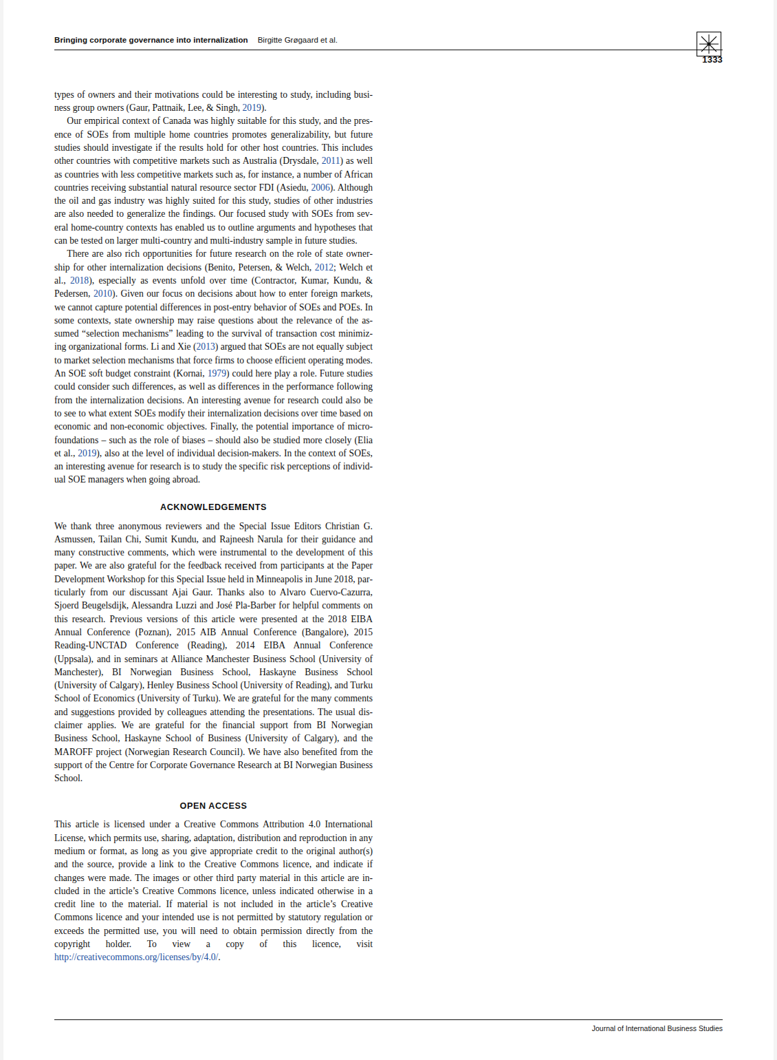Bringing corporate governance into internalization Birgitte Grøgaard et al.
1333
types of owners and their motivations could be interesting to study, including business group owners (Gaur, Pattnaik, Lee, & Singh, 2019).
Our empirical context of Canada was highly suitable for this study, and the presence of SOEs from multiple home countries promotes generalizability, but future studies should investigate if the results hold for other host countries. This includes other countries with competitive markets such as Australia (Drysdale, 2011) as well as countries with less competitive markets such as, for instance, a number of African countries receiving substantial natural resource sector FDI (Asiedu, 2006). Although the oil and gas industry was highly suited for this study, studies of other industries are also needed to generalize the findings. Our focused study with SOEs from several home-country contexts has enabled us to outline arguments and hypotheses that can be tested on larger multi-country and multi-industry sample in future studies.
There are also rich opportunities for future research on the role of state ownership for other internalization decisions (Benito, Petersen, & Welch, 2012; Welch et al., 2018), especially as events unfold over time (Contractor, Kumar, Kundu, & Pedersen, 2010). Given our focus on decisions about how to enter foreign markets, we cannot capture potential differences in post-entry behavior of SOEs and POEs. In some contexts, state ownership may raise questions about the relevance of the assumed “selection mechanisms” leading to the survival of transaction cost minimizing organizational forms. Li and Xie (2013) argued that SOEs are not equally subject to market selection mechanisms that force firms to choose efficient operating modes. An SOE soft budget constraint (Kornai, 1979) could here play a role. Future studies could consider such differences, as well as differences in the performance following from the internalization decisions. An interesting avenue for research could also be to see to what extent SOEs modify their internalization decisions over time based on economic and non-economic objectives. Finally, the potential importance of micro-foundations – such as the role of biases – should also be studied more closely (Elia et al., 2019), also at the level of individual decision-makers. In the context of SOEs, an interesting avenue for research is to study the specific risk perceptions of individual SOE managers when going abroad.
Acknowledgements
We thank three anonymous reviewers and the Special Issue Editors Christian G. Asmussen, Tailan Chi, Sumit Kundu, and Rajneesh Narula for their guidance and many constructive comments, which were instrumental to the development of this paper. We are also grateful for the feedback received from participants at the Paper Development Workshop for this Special Issue held in Minneapolis in June 2018, particularly from our discussant Ajai Gaur. Thanks also to Alvaro Cuervo-Cazurra, Sjoerd Beugelsdijk, Alessandra Luzzi and José Pla-Barber for helpful comments on this research. Previous versions of this article were presented at the 2018 EIBA Annual Conference (Poznan), 2015 AIB Annual Conference (Bangalore), 2015 Reading-UNCTAD Conference (Reading), 2014 EIBA Annual Conference (Uppsala), and in seminars at Alliance Manchester Business School (University of Manchester), BI Norwegian Business School, Haskayne Business School (University of Calgary), Henley Business School (University of Reading), and Turku School of Economics (University of Turku). We are grateful for the many comments and suggestions provided by colleagues attending the presentations. The usual disclaimer applies. We are grateful for the financial support from BI Norwegian Business School, Haskayne School of Business (University of Calgary), and the MAROFF project (Norwegian Research Council). We have also benefited from the support of the Centre for Corporate Governance Research at BI Norwegian Business School.
Open Access
This article is licensed under a Creative Commons Attribution 4.0 International License, which permits use, sharing, adaptation, distribution and reproduction in any medium or format, as long as you give appropriate credit to the original author(s) and the source, provide a link to the Creative Commons licence, and indicate if changes were made. The images or other third party material in this article are included in the article’s Creative Commons licence, unless indicated otherwise in a credit line to the material. If material is not included in the article’s Creative Commons licence and your intended use is not permitted by statutory regulation or exceeds the permitted use, you will need to obtain permission directly from the copyright holder. To view a copy of this licence, visit http://creativecommons.org/licenses/by/4.0/.
Journal of International Business Studies